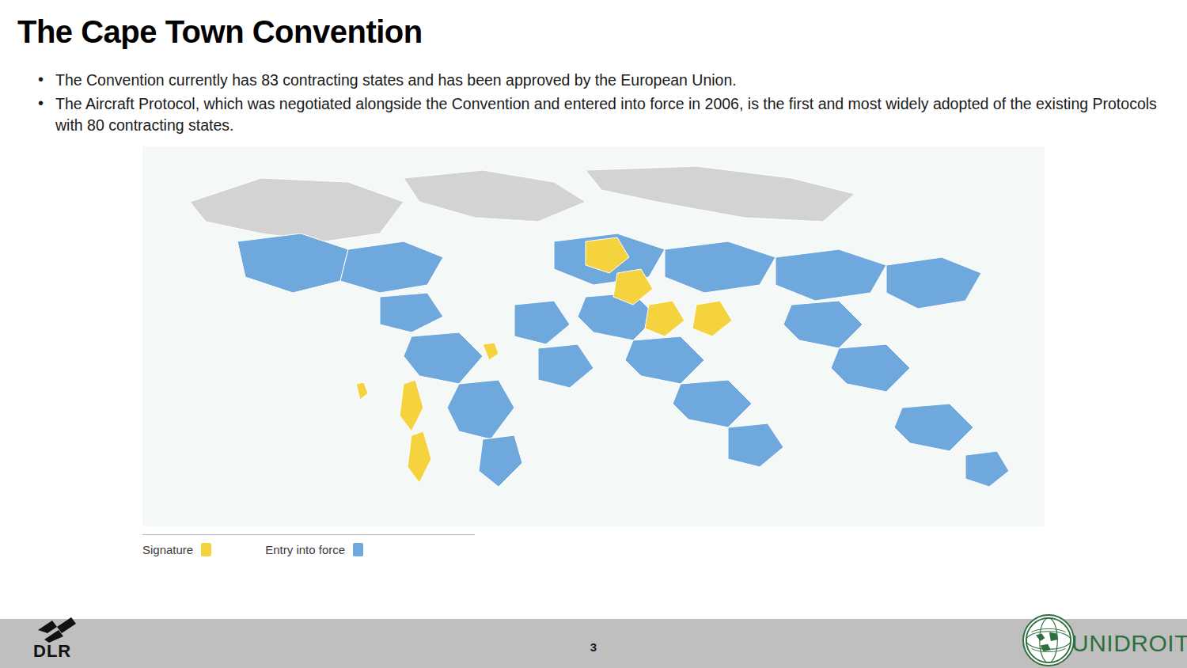The Cape Town Convention
The Convention currently has 83 contracting states and has been approved by the European Union.
The Aircraft Protocol, which was negotiated alongside the Convention and entered into force in 2006, is the first and most widely adopted of the existing Protocols with 80 contracting states.
Signature
Entry into force
3
DLR
UNIDROIT